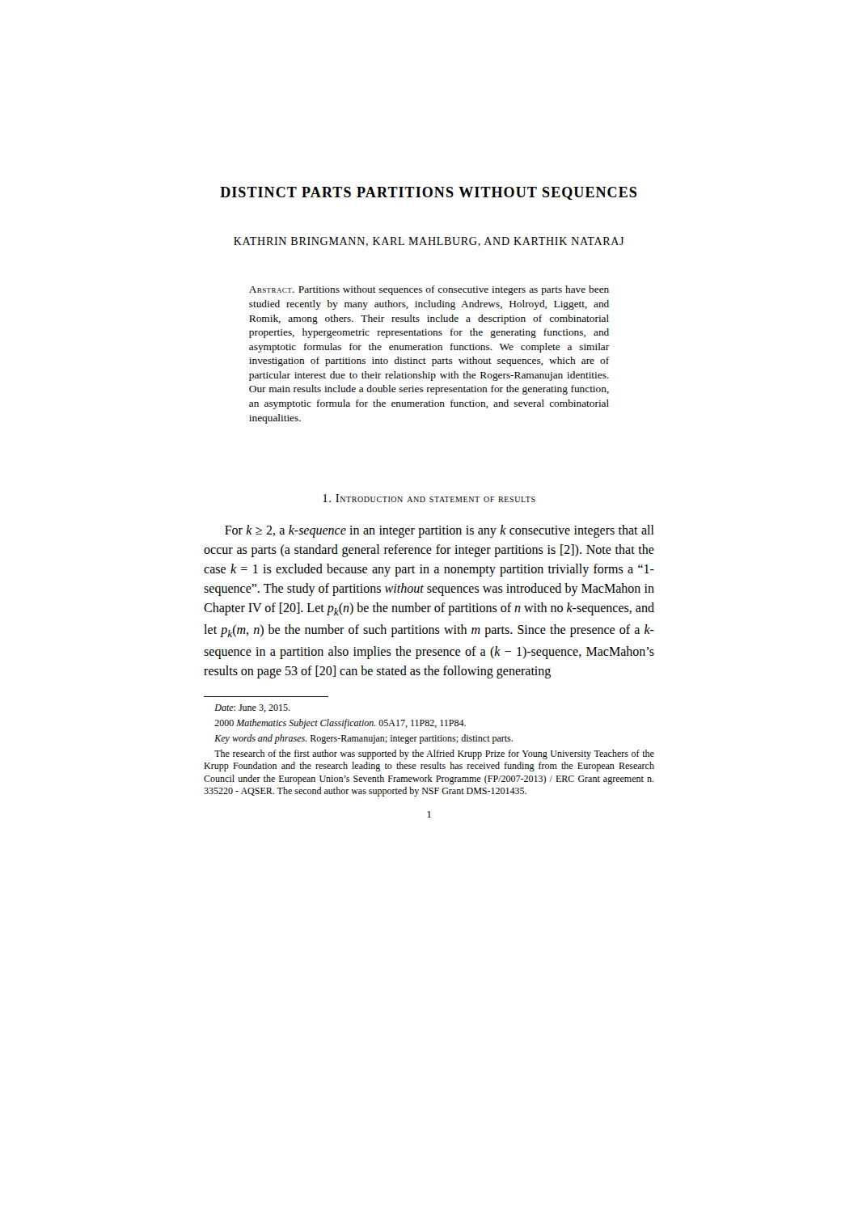Distinct Parts Partitions Without Sequences
Kathrin Bringmann, Karl Mahlburg, and Karthik Nataraj
Abstract. Partitions without sequences of consecutive integers as parts have been studied recently by many authors, including Andrews, Holroyd, Liggett, and Romik, among others. Their results include a description of combinatorial properties, hypergeometric representations for the generating functions, and asymptotic formulas for the enumeration functions. We complete a similar investigation of partitions into distinct parts without sequences, which are of particular interest due to their relationship with the Rogers-Ramanujan identities. Our main results include a double series representation for the generating function, an asymptotic formula for the enumeration function, and several combinatorial inequalities.
1. Introduction and statement of results
For k ≥ 2, a k-sequence in an integer partition is any k consecutive integers that all occur as parts (a standard general reference for integer partitions is [2]). Note that the case k = 1 is excluded because any part in a nonempty partition trivially forms a “1-sequence”. The study of partitions without sequences was introduced by MacMahon in Chapter IV of [20]. Let pk(n) be the number of partitions of n with no k-sequences, and let pk(m, n) be the number of such partitions with m parts. Since the presence of a k-sequence in a partition also implies the presence of a (k − 1)-sequence, MacMahon’s results on page 53 of [20] can be stated as the following generating
Date: June 3, 2015.
2000 Mathematics Subject Classification. 05A17, 11P82, 11P84.
Key words and phrases. Rogers-Ramanujan; integer partitions; distinct parts.
The research of the first author was supported by the Alfried Krupp Prize for Young University Teachers of the Krupp Foundation and the research leading to these results has received funding from the European Research Council under the European Union’s Seventh Framework Programme (FP/2007-2013) / ERC Grant agreement n. 335220 - AQSER. The second author was supported by NSF Grant DMS-1201435.
1